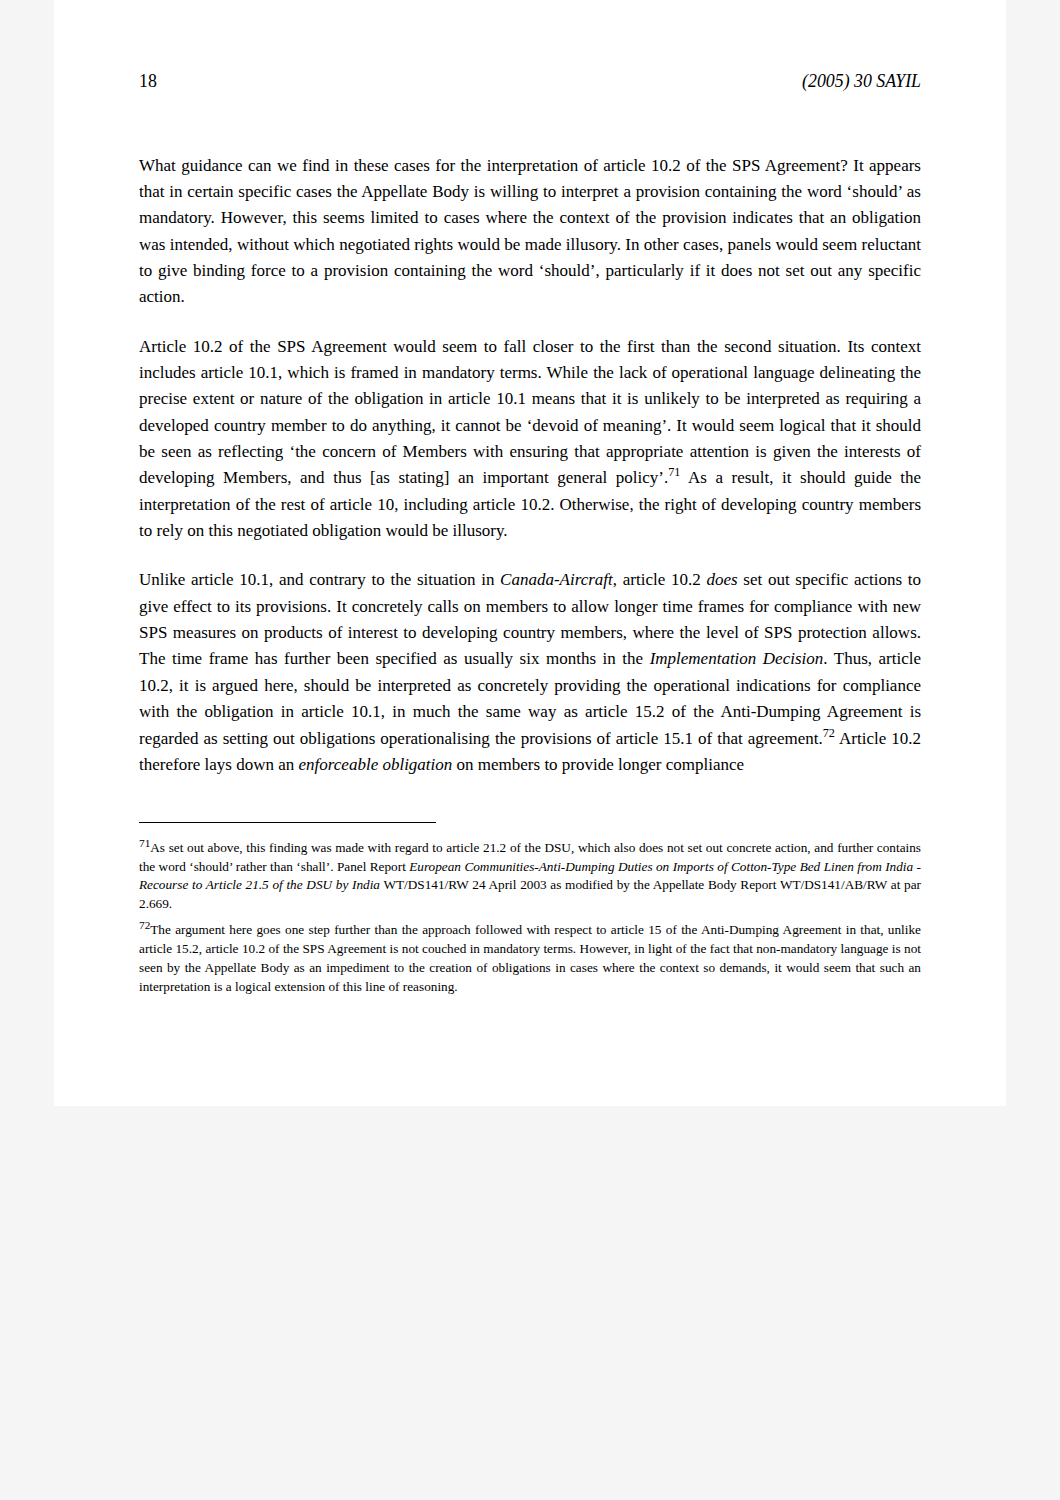18 (2005) 30 SAYIL
What guidance can we find in these cases for the interpretation of article 10.2 of the SPS Agreement? It appears that in certain specific cases the Appellate Body is willing to interpret a provision containing the word ‘should’ as mandatory. However, this seems limited to cases where the context of the provision indicates that an obligation was intended, without which negotiated rights would be made illusory. In other cases, panels would seem reluctant to give binding force to a provision containing the word ‘should’, particularly if it does not set out any specific action.
Article 10.2 of the SPS Agreement would seem to fall closer to the first than the second situation. Its context includes article 10.1, which is framed in mandatory terms. While the lack of operational language delineating the precise extent or nature of the obligation in article 10.1 means that it is unlikely to be interpreted as requiring a developed country member to do anything, it cannot be ‘devoid of meaning’. It would seem logical that it should be seen as reflecting ‘the concern of Members with ensuring that appropriate attention is given the interests of developing Members, and thus [as stating] an important general policy’.71 As a result, it should guide the interpretation of the rest of article 10, including article 10.2. Otherwise, the right of developing country members to rely on this negotiated obligation would be illusory.
Unlike article 10.1, and contrary to the situation in Canada-Aircraft, article 10.2 does set out specific actions to give effect to its provisions. It concretely calls on members to allow longer time frames for compliance with new SPS measures on products of interest to developing country members, where the level of SPS protection allows. The time frame has further been specified as usually six months in the Implementation Decision. Thus, article 10.2, it is argued here, should be interpreted as concretely providing the operational indications for compliance with the obligation in article 10.1, in much the same way as article 15.2 of the Anti-Dumping Agreement is regarded as setting out obligations operationalising the provisions of article 15.1 of that agreement.72 Article 10.2 therefore lays down an enforceable obligation on members to provide longer compliance
71As set out above, this finding was made with regard to article 21.2 of the DSU, which also does not set out concrete action, and further contains the word ‘should’ rather than ‘shall’. Panel Report European Communities-Anti-Dumping Duties on Imports of Cotton-Type Bed Linen from India - Recourse to Article 21.5 of the DSU by India WT/DS141/RW 24 April 2003 as modified by the Appellate Body Report WT/DS141/AB/RW at par 2.669.
72The argument here goes one step further than the approach followed with respect to article 15 of the Anti-Dumping Agreement in that, unlike article 15.2, article 10.2 of the SPS Agreement is not couched in mandatory terms. However, in light of the fact that non-mandatory language is not seen by the Appellate Body as an impediment to the creation of obligations in cases where the context so demands, it would seem that such an interpretation is a logical extension of this line of reasoning.